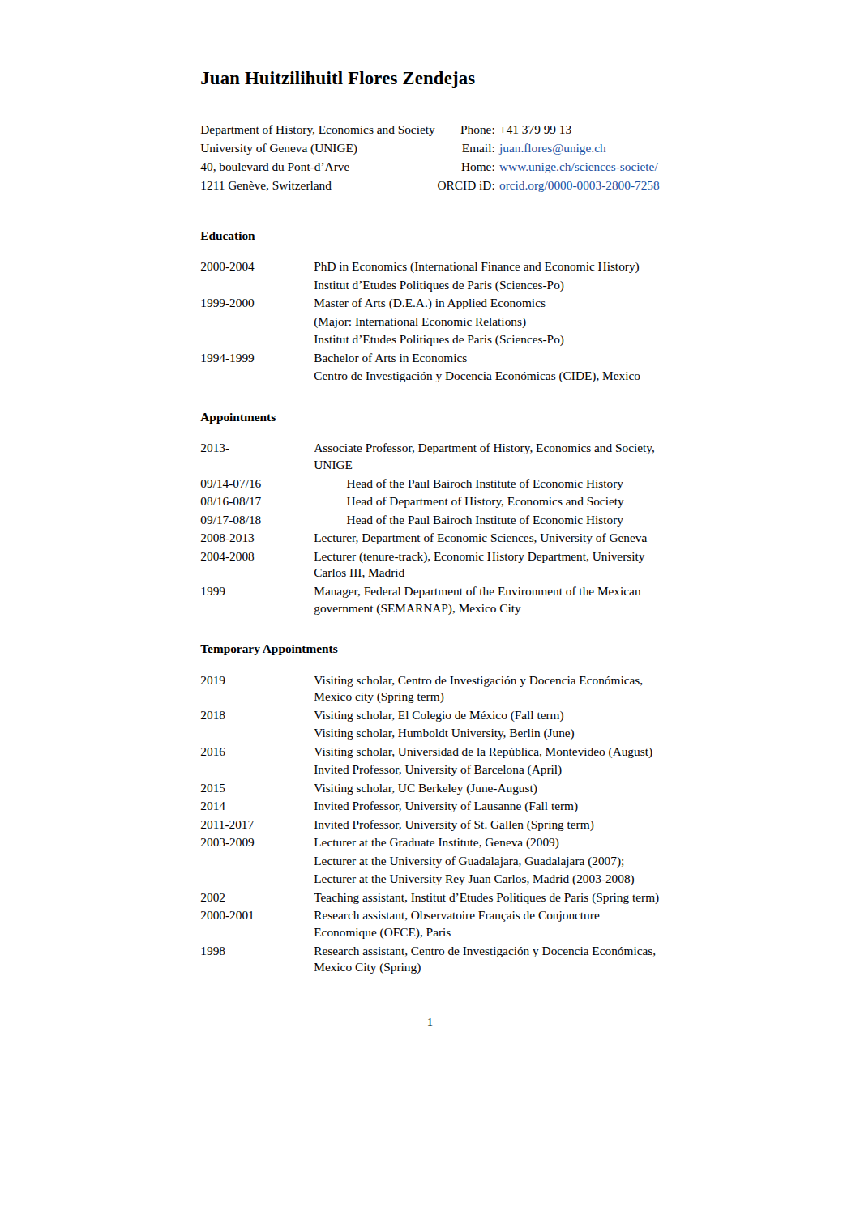Juan Huitzilihuitl Flores Zendejas
| Department of History, Economics and Society | Phone: | +41 379 99 13 |
| University of Geneva (UNIGE) | Email: | juan.flores@unige.ch |
| 40, boulevard du Pont-d’Arve | Home: | www.unige.ch/sciences-societe/ |
| 1211 Genève, Switzerland | ORCID iD: | orcid.org/0000-0003-2800-7258 |
Education
| 2000-2004 | PhD in Economics (International Finance and Economic History) |
| | Institut d’Etudes Politiques de Paris (Sciences-Po) |
| 1999-2000 | Master of Arts (D.E.A.) in Applied Economics |
| | (Major: International Economic Relations) |
| | Institut d’Etudes Politiques de Paris (Sciences-Po) |
| 1994-1999 | Bachelor of Arts in Economics |
| | Centro de Investigación y Docencia Económicas (CIDE), Mexico |
Appointments
| 2013- | Associate Professor, Department of History, Economics and Society, UNIGE |
| 09/14-07/16 | Head of the Paul Bairoch Institute of Economic History |
| 08/16-08/17 | Head of Department of History, Economics and Society |
| 09/17-08/18 | Head of the Paul Bairoch Institute of Economic History |
| 2008-2013 | Lecturer, Department of Economic Sciences, University of Geneva |
| 2004-2008 | Lecturer (tenure-track), Economic History Department, University Carlos III, Madrid |
| 1999 | Manager, Federal Department of the Environment of the Mexican government (SEMARNAP), Mexico City |
Temporary Appointments
| 2019 | Visiting scholar, Centro de Investigación y Docencia Económicas, Mexico city (Spring term) |
| 2018 | Visiting scholar, El Colegio de México (Fall term) |
| | Visiting scholar, Humboldt University, Berlin (June) |
| 2016 | Visiting scholar, Universidad de la República, Montevideo (August) |
| | Invited Professor, University of Barcelona (April) |
| 2015 | Visiting scholar, UC Berkeley (June-August) |
| 2014 | Invited Professor, University of Lausanne (Fall term) |
| 2011-2017 | Invited Professor, University of St. Gallen (Spring term) |
| 2003-2009 | Lecturer at the Graduate Institute, Geneva (2009) |
| | Lecturer at the University of Guadalajara, Guadalajara (2007); |
| | Lecturer at the University Rey Juan Carlos, Madrid (2003-2008) |
| 2002 | Teaching assistant, Institut d’Etudes Politiques de Paris (Spring term) |
| 2000-2001 | Research assistant, Observatoire Français de Conjoncture Economique (OFCE), Paris |
| 1998 | Research assistant, Centro de Investigación y Docencia Económicas, Mexico City (Spring) |
1